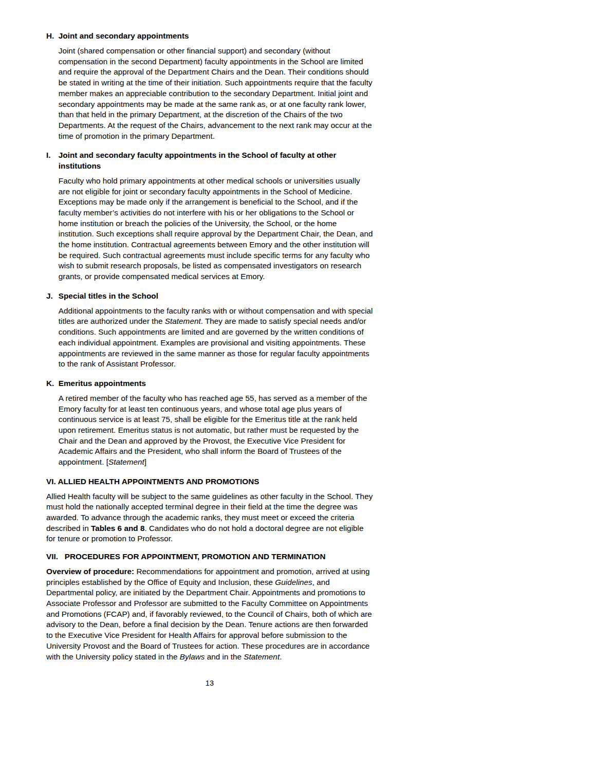H. Joint and secondary appointments
Joint (shared compensation or other financial support) and secondary (without compensation in the second Department) faculty appointments in the School are limited and require the approval of the Department Chairs and the Dean. Their conditions should be stated in writing at the time of their initiation. Such appointments require that the faculty member makes an appreciable contribution to the secondary Department. Initial joint and secondary appointments may be made at the same rank as, or at one faculty rank lower, than that held in the primary Department, at the discretion of the Chairs of the two Departments. At the request of the Chairs, advancement to the next rank may occur at the time of promotion in the primary Department.
I. Joint and secondary faculty appointments in the School of faculty at other institutions
Faculty who hold primary appointments at other medical schools or universities usually are not eligible for joint or secondary faculty appointments in the School of Medicine. Exceptions may be made only if the arrangement is beneficial to the School, and if the faculty member’s activities do not interfere with his or her obligations to the School or home institution or breach the policies of the University, the School, or the home institution. Such exceptions shall require approval by the Department Chair, the Dean, and the home institution. Contractual agreements between Emory and the other institution will be required. Such contractual agreements must include specific terms for any faculty who wish to submit research proposals, be listed as compensated investigators on research grants, or provide compensated medical services at Emory.
J. Special titles in the School
Additional appointments to the faculty ranks with or without compensation and with special titles are authorized under the Statement. They are made to satisfy special needs and/or conditions. Such appointments are limited and are governed by the written conditions of each individual appointment. Examples are provisional and visiting appointments. These appointments are reviewed in the same manner as those for regular faculty appointments to the rank of Assistant Professor.
K. Emeritus appointments
A retired member of the faculty who has reached age 55, has served as a member of the Emory faculty for at least ten continuous years, and whose total age plus years of continuous service is at least 75, shall be eligible for the Emeritus title at the rank held upon retirement. Emeritus status is not automatic, but rather must be requested by the Chair and the Dean and approved by the Provost, the Executive Vice President for Academic Affairs and the President, who shall inform the Board of Trustees of the appointment. [Statement]
VI. ALLIED HEALTH APPOINTMENTS AND PROMOTIONS
Allied Health faculty will be subject to the same guidelines as other faculty in the School. They must hold the nationally accepted terminal degree in their field at the time the degree was awarded. To advance through the academic ranks, they must meet or exceed the criteria described in Tables 6 and 8. Candidates who do not hold a doctoral degree are not eligible for tenure or promotion to Professor.
VII. PROCEDURES FOR APPOINTMENT, PROMOTION AND TERMINATION
Overview of procedure: Recommendations for appointment and promotion, arrived at using principles established by the Office of Equity and Inclusion, these Guidelines, and Departmental policy, are initiated by the Department Chair. Appointments and promotions to Associate Professor and Professor are submitted to the Faculty Committee on Appointments and Promotions (FCAP) and, if favorably reviewed, to the Council of Chairs, both of which are advisory to the Dean, before a final decision by the Dean. Tenure actions are then forwarded to the Executive Vice President for Health Affairs for approval before submission to the University Provost and the Board of Trustees for action. These procedures are in accordance with the University policy stated in the Bylaws and in the Statement.
13